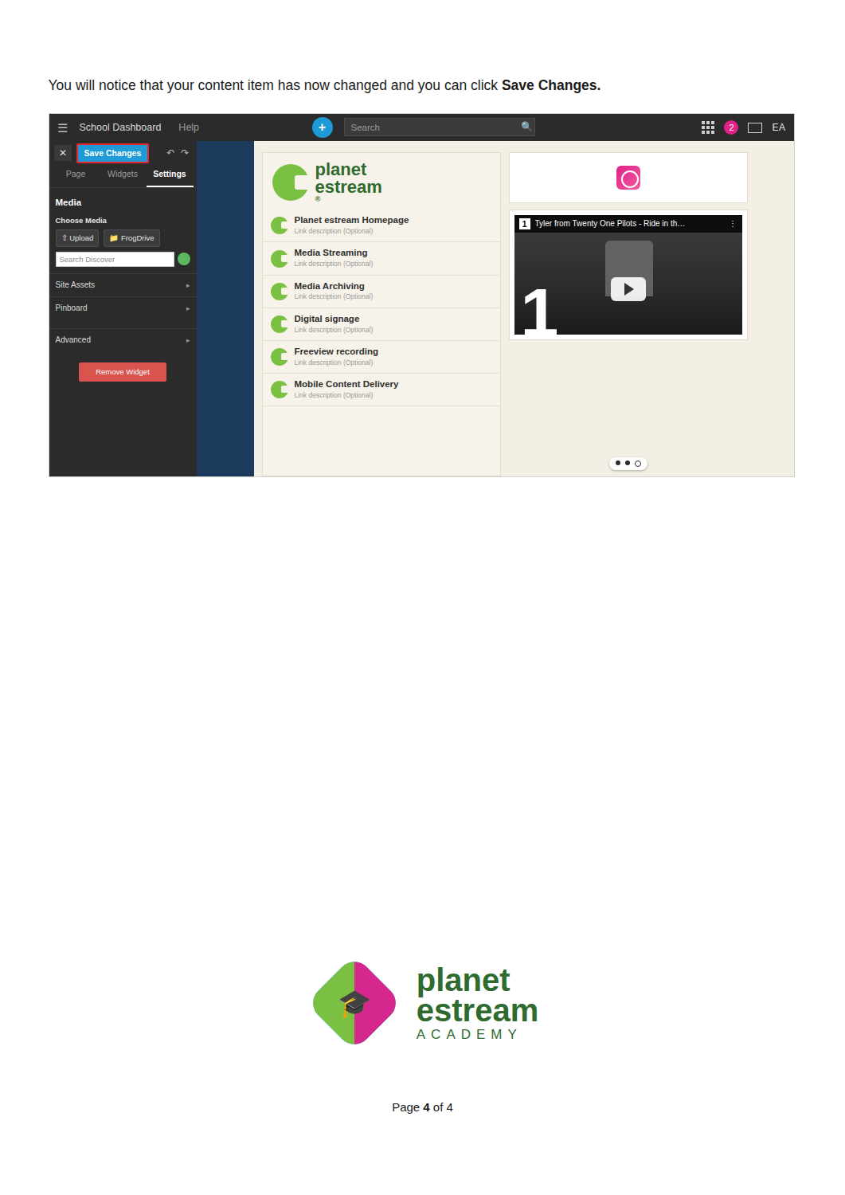You will notice that your content item has now changed and you can click Save Changes.
☰
School Dashboard
Help
+
Search
🔍
2
EA
✕
Save Changes
↶↷
Page
Widgets
Settings
Media
Choose Media
⇧ Upload
📁 FrogDrive
Site Assets▸
Pinboard▸
Advanced▸
Remove Widget
planet estream®
Planet estream Homepage
Link description (Optional)
Media Streaming
Link description (Optional)
Media Archiving
Link description (Optional)
Digital signage
Link description (Optional)
Freeview recording
Link description (Optional)
Mobile Content Delivery
Link description (Optional)
1
Tyler from Twenty One Pilots - Ride in th…
⋮
1
🎓
planet
estream
ACADEMY
Page 4 of 4